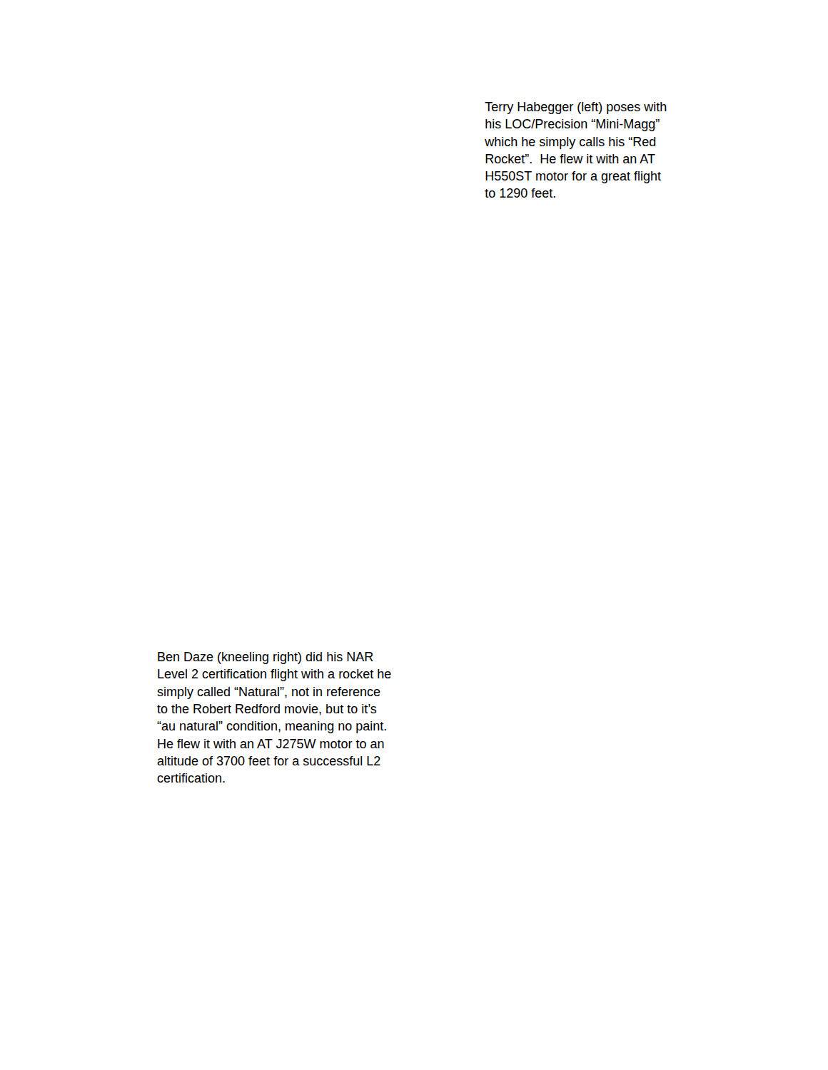Terry Habegger (left) poses with his LOC/Precision “Mini-Magg” which he simply calls his “Red Rocket”. He flew it with an AT H550ST motor for a great flight to 1290 feet.
Ben Daze (kneeling right) did his NAR Level 2 certification flight with a rocket he simply called “Natural”, not in reference to the Robert Redford movie, but to it’s “au natural” condition, meaning no paint. He flew it with an AT J275W motor to an altitude of 3700 feet for a successful L2 certification.